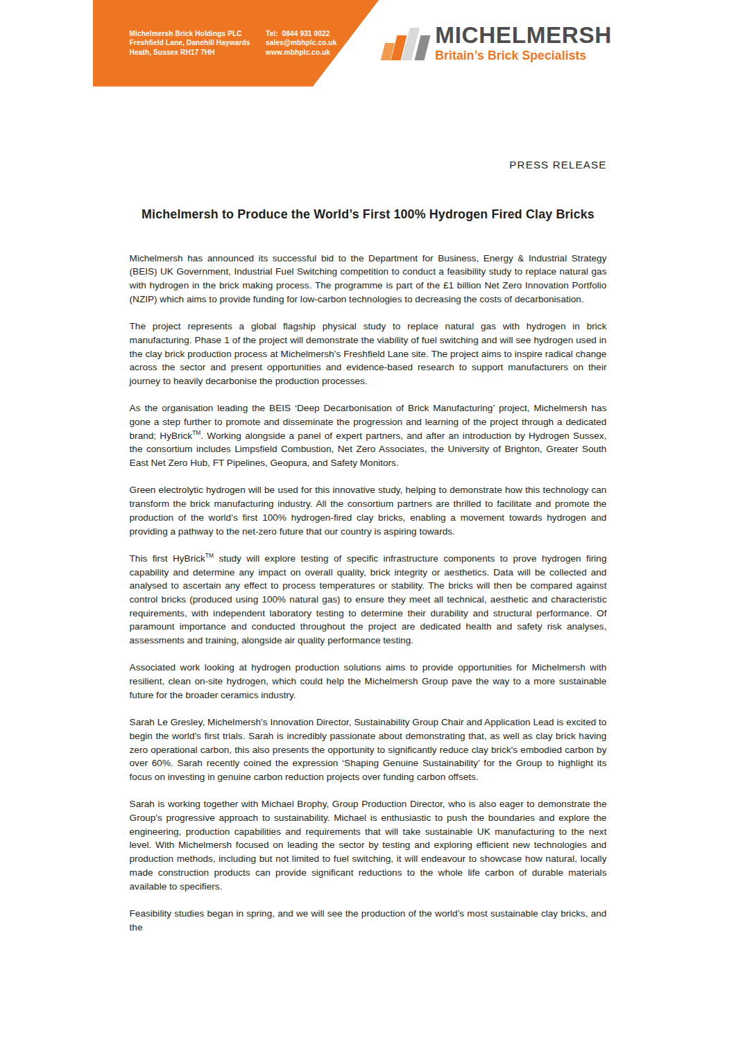Michelmersh Brick Holdings PLC
Freshfield Lane, Danehill Haywards
Heath, Sussex RH17 7HH
Tel: 0844 931 0022
sales@mbhplc.co.uk
www.mbhplc.co.uk
MICHELMERSH
Britain’s Brick Specialists
PRESS RELEASE
Michelmersh to Produce the World’s First 100% Hydrogen Fired Clay Bricks
Michelmersh has announced its successful bid to the Department for Business, Energy & Industrial Strategy (BEIS) UK Government, Industrial Fuel Switching competition to conduct a feasibility study to replace natural gas with hydrogen in the brick making process. The programme is part of the £1 billion Net Zero Innovation Portfolio (NZIP) which aims to provide funding for low-carbon technologies to decreasing the costs of decarbonisation.
The project represents a global flagship physical study to replace natural gas with hydrogen in brick manufacturing. Phase 1 of the project will demonstrate the viability of fuel switching and will see hydrogen used in the clay brick production process at Michelmersh’s Freshfield Lane site. The project aims to inspire radical change across the sector and present opportunities and evidence-based research to support manufacturers on their journey to heavily decarbonise the production processes.
As the organisation leading the BEIS ‘Deep Decarbonisation of Brick Manufacturing’ project, Michelmersh has gone a step further to promote and disseminate the progression and learning of the project through a dedicated brand; HyBrickTM. Working alongside a panel of expert partners, and after an introduction by Hydrogen Sussex, the consortium includes Limpsfield Combustion, Net Zero Associates, the University of Brighton, Greater South East Net Zero Hub, FT Pipelines, Geopura, and Safety Monitors.
Green electrolytic hydrogen will be used for this innovative study, helping to demonstrate how this technology can transform the brick manufacturing industry. All the consortium partners are thrilled to facilitate and promote the production of the world’s first 100% hydrogen-fired clay bricks, enabling a movement towards hydrogen and providing a pathway to the net-zero future that our country is aspiring towards.
This first HyBrickTM study will explore testing of specific infrastructure components to prove hydrogen firing capability and determine any impact on overall quality, brick integrity or aesthetics. Data will be collected and analysed to ascertain any effect to process temperatures or stability. The bricks will then be compared against control bricks (produced using 100% natural gas) to ensure they meet all technical, aesthetic and characteristic requirements, with independent laboratory testing to determine their durability and structural performance. Of paramount importance and conducted throughout the project are dedicated health and safety risk analyses, assessments and training, alongside air quality performance testing.
Associated work looking at hydrogen production solutions aims to provide opportunities for Michelmersh with resilient, clean on-site hydrogen, which could help the Michelmersh Group pave the way to a more sustainable future for the broader ceramics industry.
Sarah Le Gresley, Michelmersh's Innovation Director, Sustainability Group Chair and Application Lead is excited to begin the world's first trials. Sarah is incredibly passionate about demonstrating that, as well as clay brick having zero operational carbon, this also presents the opportunity to significantly reduce clay brick's embodied carbon by over 60%. Sarah recently coined the expression ‘Shaping Genuine Sustainability’ for the Group to highlight its focus on investing in genuine carbon reduction projects over funding carbon offsets.
Sarah is working together with Michael Brophy, Group Production Director, who is also eager to demonstrate the Group's progressive approach to sustainability. Michael is enthusiastic to push the boundaries and explore the engineering, production capabilities and requirements that will take sustainable UK manufacturing to the next level. With Michelmersh focused on leading the sector by testing and exploring efficient new technologies and production methods, including but not limited to fuel switching, it will endeavour to showcase how natural, locally made construction products can provide significant reductions to the whole life carbon of durable materials available to specifiers.
Feasibility studies began in spring, and we will see the production of the world’s most sustainable clay bricks, and the